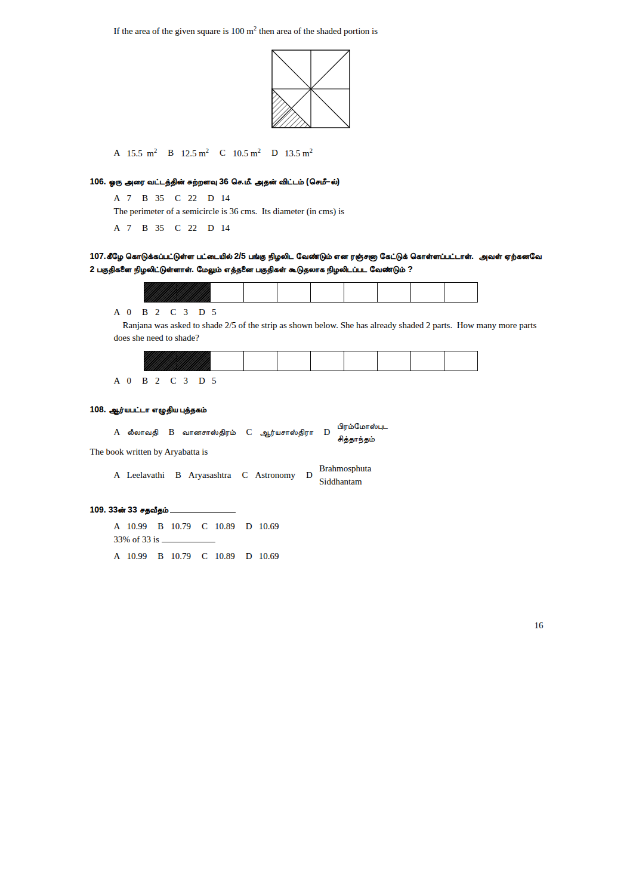If the area of the given square is 100 m2 then area of the shaded portion is
| A | 15.5 m 2 | B | 12.5 m 2 | C | 10.5 m 2 | D | 13.5 m 2 |
106. ஒரு அரை வட்டத்தின் சுற்றளவு 36 செ.மீ. அதன் விட்டம் (செமீ–ல்)
| A | 7 | B | 35 | C | 22 | D | 14 |
The perimeter of a semicircle is 36 cms. Its diameter (in cms) is
| A | 7 | B | 35 | C | 22 | D | 14 |
107.கீழே கொடுக்கப்பட்டுள்ள பட்டையில் 2/5 பங்கு நிழலிட வேண்டும் என ரஞ்சனா கேட்டுக் கொள்ளப்பட்டாள். அவள் ஏற்கனவே 2 பகுதிகளை நிழலிட்டுள்ளாள். மேலும் எத்தனை பகுதிகள் கூடுதலாக நிழலிடப்பட வேண்டும் ?
| A | 0 | B | 2 | C | 3 | D | 5 |
Ranjana was asked to shade 2/5 of the strip as shown below. She has already shaded 2 parts. How many more parts does she need to shade?
| A | 0 | B | 2 | C | 3 | D | 5 |
108. ஆர்யபட்டா எழுதிய புத்தகம்
| A | லீலாவதி | B | வானசாஸ்திரம் | C | ஆர்யசாஸ்திரா | D | பிரம்மோஸ்புட சித்தாந்தம் |
The book written by Aryabatta is
| A | Leelavathi | B | Aryasashtra | C | Astronomy | D | Brahmosphuta Siddhantam |
109. 33ன் 33 சதவீதம்
| A | 10.99 | B | 10.79 | C | 10.89 | D | 10.69 |
33% of 33 is
| A | 10.99 | B | 10.79 | C | 10.89 | D | 10.69 |
16